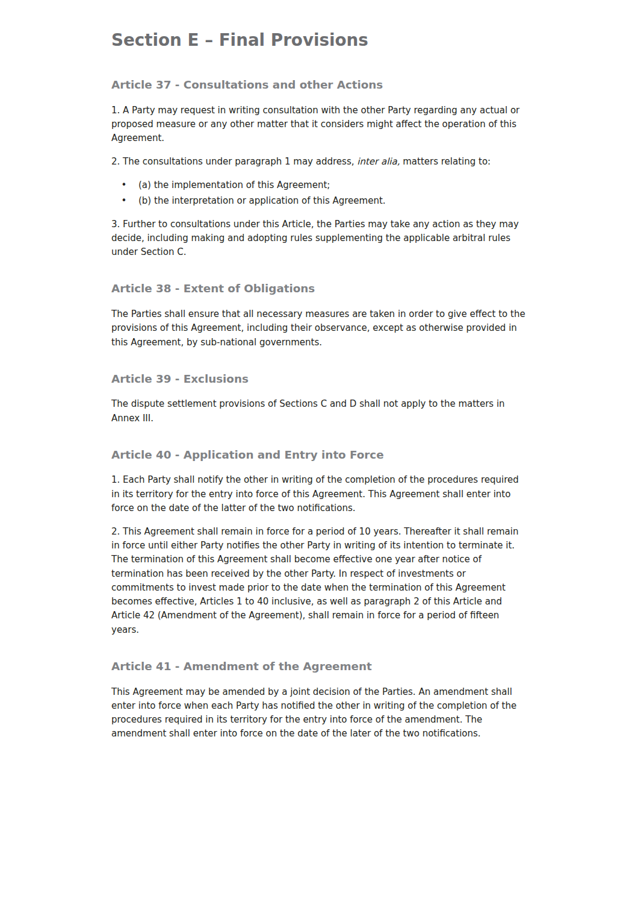Section E – Final Provisions
Article 37 - Consultations and other Actions
1. A Party may request in writing consultation with the other Party regarding any actual or proposed measure or any other matter that it considers might affect the operation of this Agreement.
2. The consultations under paragraph 1 may address, inter alia, matters relating to:
(a) the implementation of this Agreement;
(b) the interpretation or application of this Agreement.
3. Further to consultations under this Article, the Parties may take any action as they may decide, including making and adopting rules supplementing the applicable arbitral rules under Section C.
Article 38 - Extent of Obligations
The Parties shall ensure that all necessary measures are taken in order to give effect to the provisions of this Agreement, including their observance, except as otherwise provided in this Agreement, by sub-national governments.
Article 39 - Exclusions
The dispute settlement provisions of Sections C and D shall not apply to the matters in Annex III.
Article 40 - Application and Entry into Force
1. Each Party shall notify the other in writing of the completion of the procedures required in its territory for the entry into force of this Agreement. This Agreement shall enter into force on the date of the latter of the two notifications.
2. This Agreement shall remain in force for a period of 10 years. Thereafter it shall remain in force until either Party notifies the other Party in writing of its intention to terminate it. The termination of this Agreement shall become effective one year after notice of termination has been received by the other Party. In respect of investments or commitments to invest made prior to the date when the termination of this Agreement becomes effective, Articles 1 to 40 inclusive, as well as paragraph 2 of this Article and Article 42 (Amendment of the Agreement), shall remain in force for a period of fifteen years.
Article 41 - Amendment of the Agreement
This Agreement may be amended by a joint decision of the Parties. An amendment shall enter into force when each Party has notified the other in writing of the completion of the procedures required in its territory for the entry into force of the amendment. The amendment shall enter into force on the date of the later of the two notifications.